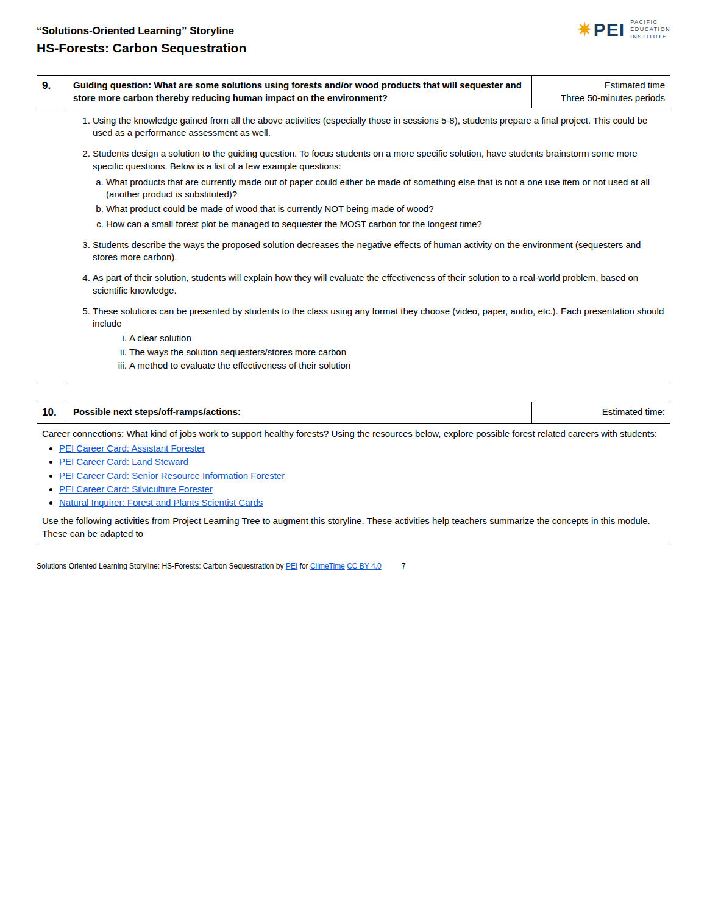✷ PEI Pacific
Education
Institute
“Solutions-Oriented Learning” Storyline
HS-Forests: Carbon Sequestration
| 9. | Guiding question: What are some solutions using forests and/or wood products that will sequester and store more carbon thereby reducing human impact on the environment? | Estimated time Three 50-minutes periods |
| | Using the knowledge gained from all the above activities (especially those in sessions 5-8), students prepare a final project. This could be used as a performance assessment as well. Students design a solution to the guiding question. To focus students on a more specific solution, have students brainstorm some more specific questions. Below is a list of a few example questions: What products that are currently made out of paper could either be made of something else that is not a one use item or not used at all (another product is substituted)? What product could be made of wood that is currently NOT being made of wood? How can a small forest plot be managed to sequester the MOST carbon for the longest time? Students describe the ways the proposed solution decreases the negative effects of human activity on the environment (sequesters and stores more carbon). As part of their solution, students will explain how they will evaluate the effectiveness of their solution to a real-world problem, based on scientific knowledge. These solutions can be presented by students to the class using any format they choose (video, paper, audio, etc.). Each presentation should include A clear solution The ways the solution sequesters/stores more carbon A method to evaluate the effectiveness of their solution |
| 10. | Possible next steps/off-ramps/actions: | Estimated time: |
| Career connections: What kind of jobs work to support healthy forests? Using the resources below, explore possible forest related careers with students: PEI Career Card: Assistant Forester PEI Career Card: Land Steward PEI Career Card: Senior Resource Information Forester PEI Career Card: Silviculture Forester Natural Inquirer: Forest and Plants Scientist Cards Use the following activities from Project Learning Tree to augment this storyline. These activities help teachers summarize the concepts in this module. These can be adapted to |
Solutions Oriented Learning Storyline: HS-Forests: Carbon Sequestration by PEI for ClimeTime CC BY 4.0 7